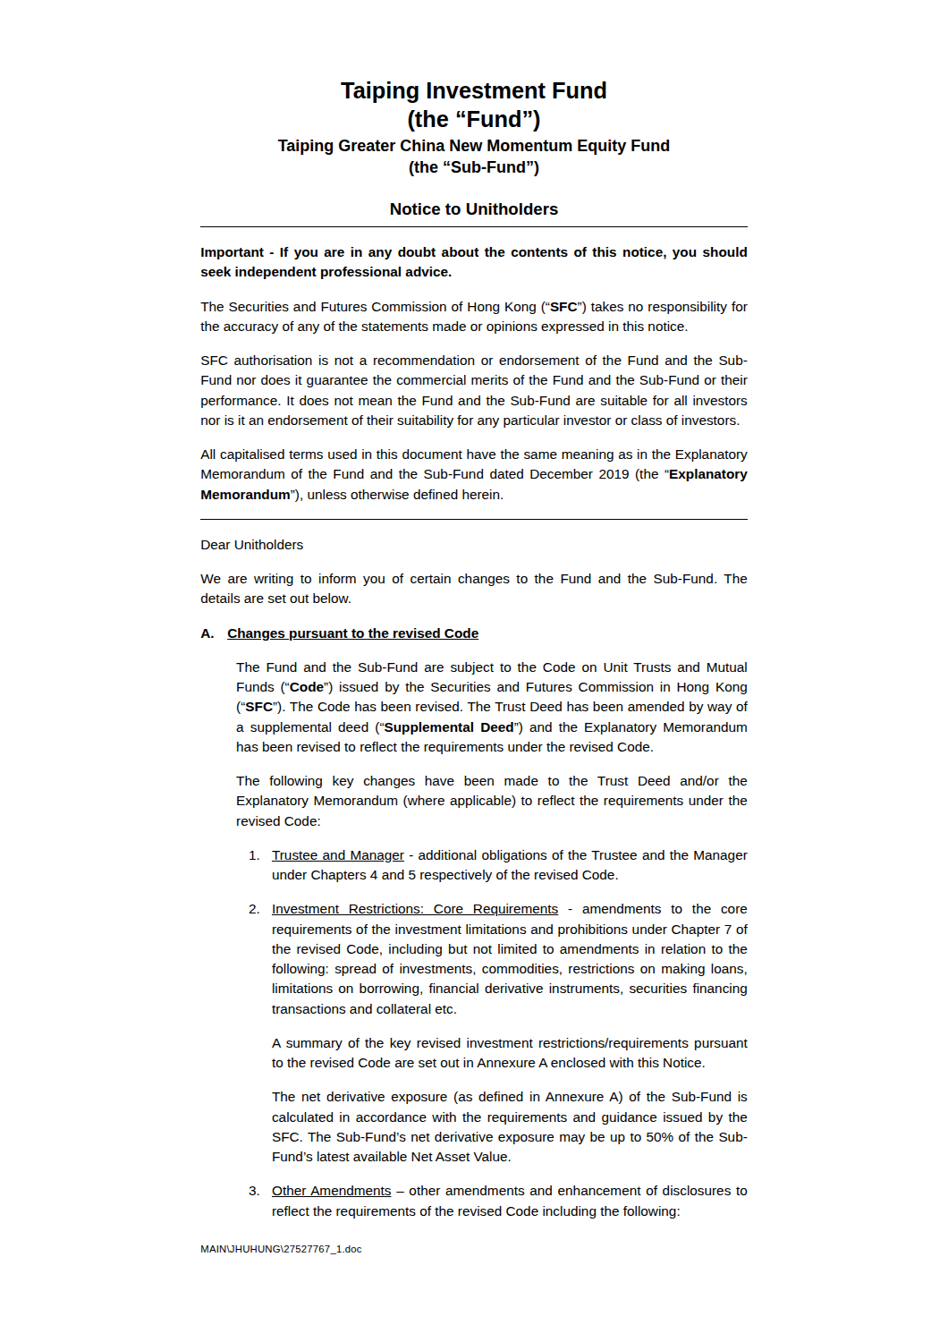Taiping Investment Fund
(the “Fund”)
Taiping Greater China New Momentum Equity Fund
(the “Sub-Fund”)
Notice to Unitholders
Important - If you are in any doubt about the contents of this notice, you should seek independent professional advice.
The Securities and Futures Commission of Hong Kong (“SFC”) takes no responsibility for the accuracy of any of the statements made or opinions expressed in this notice.
SFC authorisation is not a recommendation or endorsement of the Fund and the Sub-Fund nor does it guarantee the commercial merits of the Fund and the Sub-Fund or their performance. It does not mean the Fund and the Sub-Fund are suitable for all investors nor is it an endorsement of their suitability for any particular investor or class of investors.
All capitalised terms used in this document have the same meaning as in the Explanatory Memorandum of the Fund and the Sub-Fund dated December 2019 (the “Explanatory Memorandum”), unless otherwise defined herein.
Dear Unitholders
We are writing to inform you of certain changes to the Fund and the Sub-Fund. The details are set out below.
A. Changes pursuant to the revised Code
The Fund and the Sub-Fund are subject to the Code on Unit Trusts and Mutual Funds (“Code”) issued by the Securities and Futures Commission in Hong Kong (“SFC”). The Code has been revised. The Trust Deed has been amended by way of a supplemental deed (“Supplemental Deed”) and the Explanatory Memorandum has been revised to reflect the requirements under the revised Code.
The following key changes have been made to the Trust Deed and/or the Explanatory Memorandum (where applicable) to reflect the requirements under the revised Code:
Trustee and Manager - additional obligations of the Trustee and the Manager under Chapters 4 and 5 respectively of the revised Code.
Investment Restrictions: Core Requirements - amendments to the core requirements of the investment limitations and prohibitions under Chapter 7 of the revised Code, including but not limited to amendments in relation to the following: spread of investments, commodities, restrictions on making loans, limitations on borrowing, financial derivative instruments, securities financing transactions and collateral etc.
A summary of the key revised investment restrictions/requirements pursuant to the revised Code are set out in Annexure A enclosed with this Notice.
The net derivative exposure (as defined in Annexure A) of the Sub-Fund is calculated in accordance with the requirements and guidance issued by the SFC. The Sub-Fund’s net derivative exposure may be up to 50% of the Sub-Fund’s latest available Net Asset Value.
Other Amendments – other amendments and enhancement of disclosures to reflect the requirements of the revised Code including the following:
MAIN\JHUHUNG\27527767_1.doc